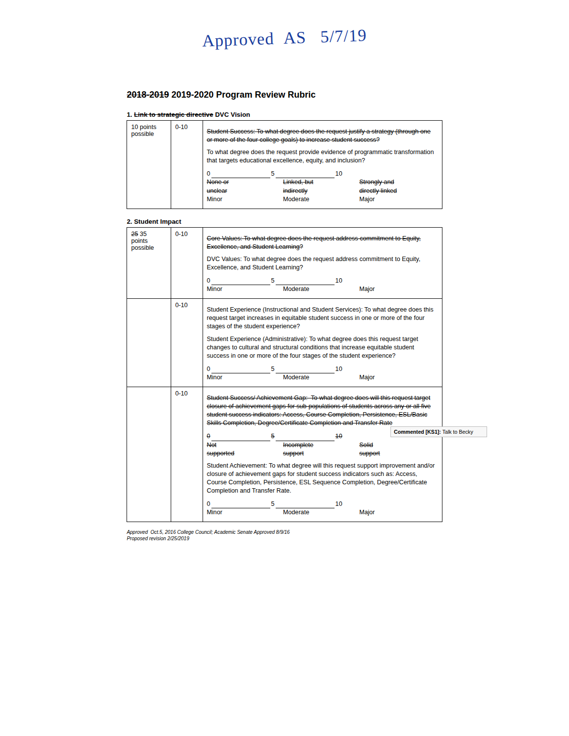Approved AS 5/7/19
2018-2019 2019-2020 Program Review Rubric
1. Link to strategic directive DVC Vision
| 10 points possible | 0-10 | Student Success: To what degree does the request justify a strategy (through one or more of the four college goals) to increase student success? To what degree does the request provide evidence of programmatic transformation that targets educational excellence, equity, and inclusion? 0 5 10 None or Linked, but Strongly and unclear indirectly directly linked Minor Moderate Major |
2. Student Impact
| 25 35 points possible | 0-10 | Core Values: To what degree does the request address commitment to Equity, Excellence, and Student Learning? DVC Values: To what degree does the request address commitment to Equity, Excellence, and Student Learning? 0 5 10 Minor Moderate Major |
| | 0-10 | Student Experience (Instructional and Student Services): To what degree does this request target increases in equitable student success in one or more of the four stages of the student experience? Student Experience (Administrative): To what degree does this request target changes to cultural and structural conditions that increase equitable student success in one or more of the four stages of the student experience? 0 5 10 Minor Moderate Major |
| | 0-10 | Student Success/ Achievement Gap: To what degree does will this request target closure of achievement gaps for sub-populations of students across any or all five student success indicators: Access, Course Completion, Persistence, ESL/Basic Skills Completion, Degree/Certificate Completion and Transfer Rate 0 5 10 Not Incomplete Solid supported support support Student Achievement: To what degree will this request support improvement and/or closure of achievement gaps for student success indicators such as: Access, Course Completion, Persistence, ESL Sequence Completion, Degree/Certificate Completion and Transfer Rate. 0 5 10 Minor Moderate Major |
Commented [KS1]: Talk to Becky
Approved Oct.5, 2016 College Council; Academic Senate Approved 8/9/16
Proposed revision 2/25/2019